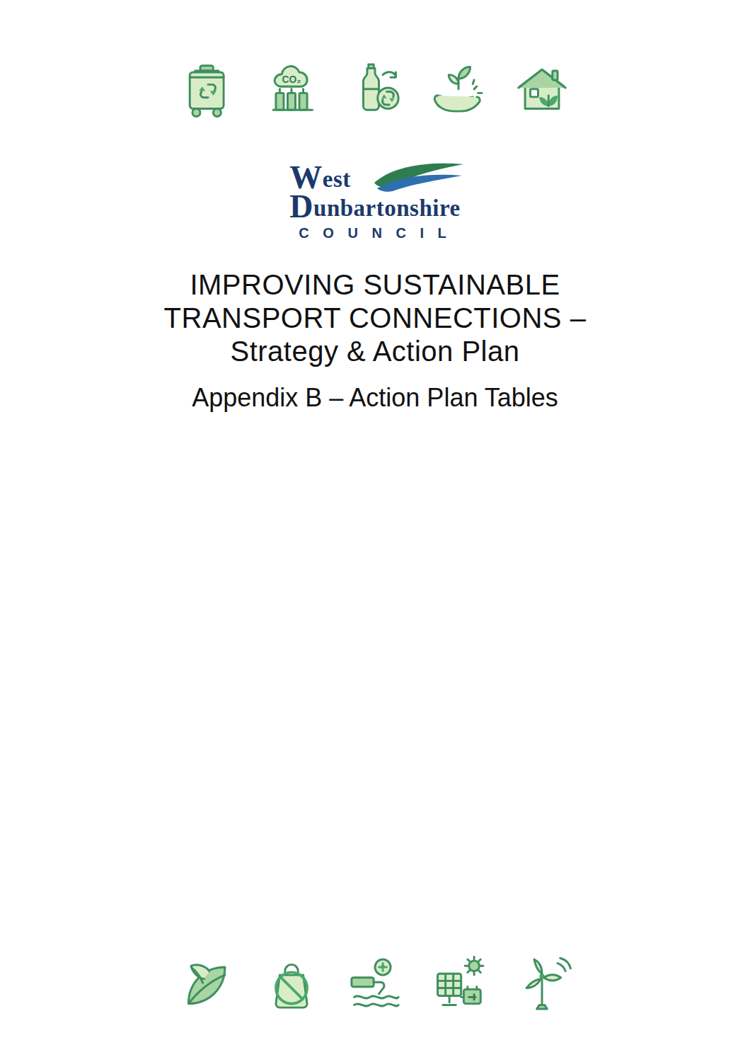CO₂
West
Dunbartonshire
C O U N C I L
Improving Sustainable Transport Connections – Strategy & Action Plan
Appendix B – Action Plan Tables